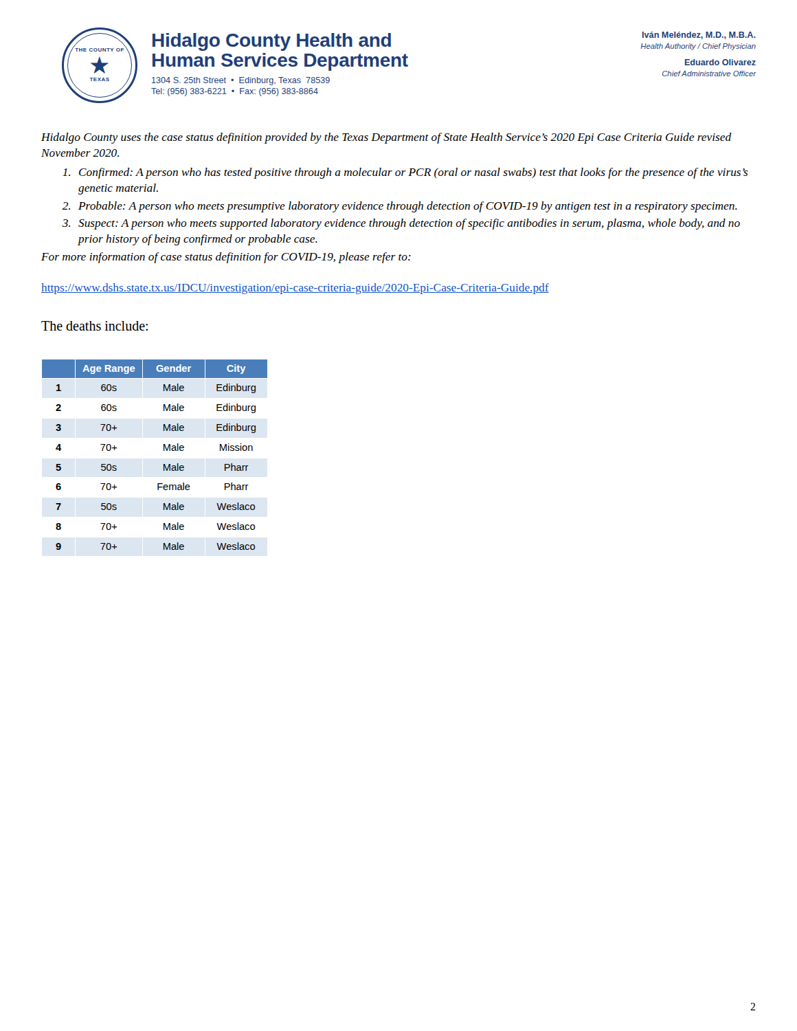THE COUNTY OF
★
TEXAS
Iván Meléndez, M.D., M.B.A.
Health Authority / Chief Physician
Eduardo Olivarez
Chief Administrative Officer
Hidalgo County Health and
Human Services Department
1304 S. 25th Street • Edinburg, Texas 78539
Tel: (956) 383-6221 • Fax: (956) 383-8864
Hidalgo County uses the case status definition provided by the Texas Department of State Health Service’s 2020 Epi Case Criteria Guide revised November 2020.
Confirmed: A person who has tested positive through a molecular or PCR (oral or nasal swabs) test that looks for the presence of the virus’s genetic material.
Probable: A person who meets presumptive laboratory evidence through detection of COVID-19 by antigen test in a respiratory specimen.
Suspect: A person who meets supported laboratory evidence through detection of specific antibodies in serum, plasma, whole body, and no prior history of being confirmed or probable case.
For more information of case status definition for COVID-19, please refer to:
https://www.dshs.state.tx.us/IDCU/investigation/epi-case-criteria-guide/2020-Epi-Case-Criteria-Guide.pdf
The deaths include:
| | Age Range | Gender | City |
| --- | --- | --- | --- |
| 1 | 60s | Male | Edinburg |
| 2 | 60s | Male | Edinburg |
| 3 | 70+ | Male | Edinburg |
| 4 | 70+ | Male | Mission |
| 5 | 50s | Male | Pharr |
| 6 | 70+ | Female | Pharr |
| 7 | 50s | Male | Weslaco |
| 8 | 70+ | Male | Weslaco |
| 9 | 70+ | Male | Weslaco |
2